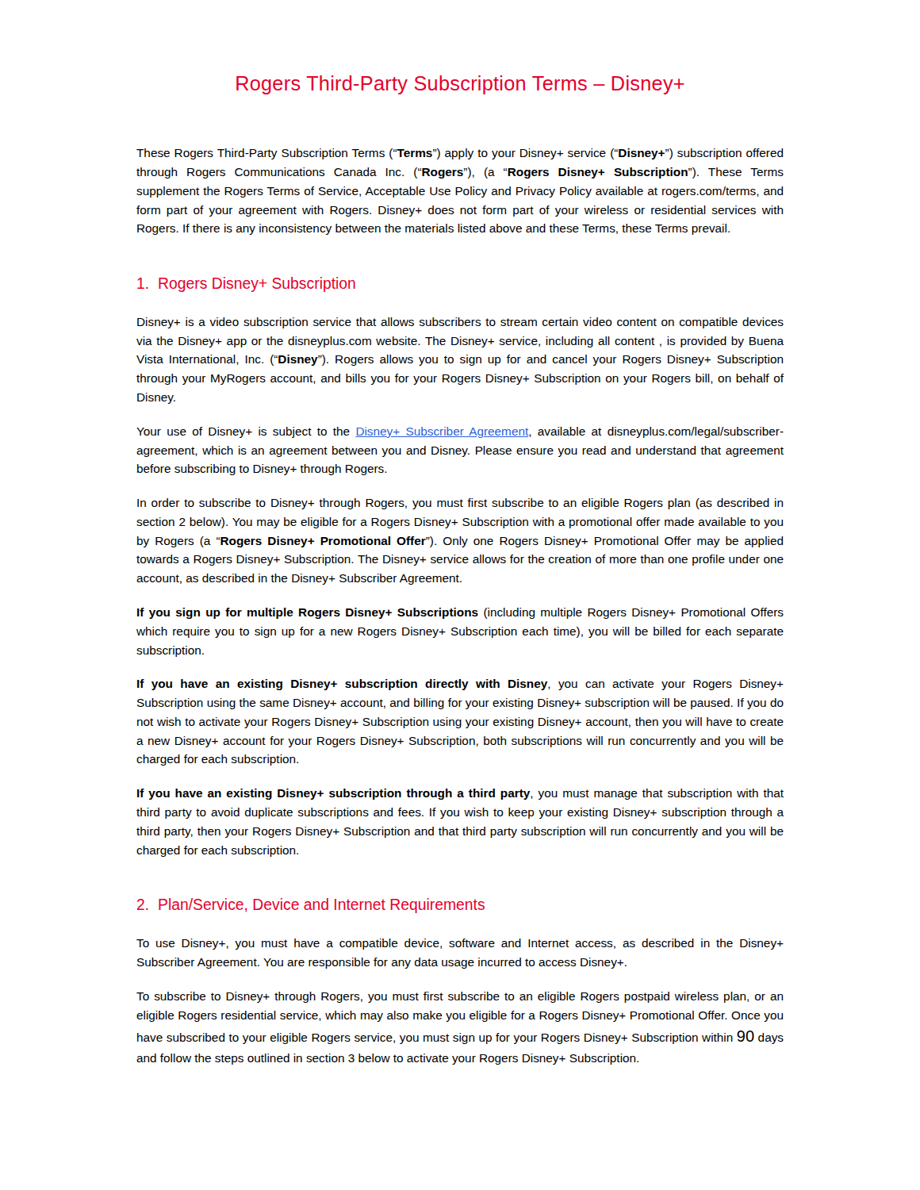Rogers Third-Party Subscription Terms – Disney+
These Rogers Third-Party Subscription Terms (“Terms”) apply to your Disney+ service (“Disney+”) subscription offered through Rogers Communications Canada Inc. (“Rogers”), (a “Rogers Disney+ Subscription”). These Terms supplement the Rogers Terms of Service, Acceptable Use Policy and Privacy Policy available at rogers.com/terms, and form part of your agreement with Rogers. Disney+ does not form part of your wireless or residential services with Rogers. If there is any inconsistency between the materials listed above and these Terms, these Terms prevail.
1. Rogers Disney+ Subscription
Disney+ is a video subscription service that allows subscribers to stream certain video content on compatible devices via the Disney+ app or the disneyplus.com website. The Disney+ service, including all content , is provided by Buena Vista International, Inc. (“Disney”). Rogers allows you to sign up for and cancel your Rogers Disney+ Subscription through your MyRogers account, and bills you for your Rogers Disney+ Subscription on your Rogers bill, on behalf of Disney.
Your use of Disney+ is subject to the Disney+ Subscriber Agreement, available at disneyplus.com/legal/subscriber-agreement, which is an agreement between you and Disney. Please ensure you read and understand that agreement before subscribing to Disney+ through Rogers.
In order to subscribe to Disney+ through Rogers, you must first subscribe to an eligible Rogers plan (as described in section 2 below). You may be eligible for a Rogers Disney+ Subscription with a promotional offer made available to you by Rogers (a “Rogers Disney+ Promotional Offer”). Only one Rogers Disney+ Promotional Offer may be applied towards a Rogers Disney+ Subscription. The Disney+ service allows for the creation of more than one profile under one account, as described in the Disney+ Subscriber Agreement.
If you sign up for multiple Rogers Disney+ Subscriptions (including multiple Rogers Disney+ Promotional Offers which require you to sign up for a new Rogers Disney+ Subscription each time), you will be billed for each separate subscription.
If you have an existing Disney+ subscription directly with Disney, you can activate your Rogers Disney+ Subscription using the same Disney+ account, and billing for your existing Disney+ subscription will be paused. If you do not wish to activate your Rogers Disney+ Subscription using your existing Disney+ account, then you will have to create a new Disney+ account for your Rogers Disney+ Subscription, both subscriptions will run concurrently and you will be charged for each subscription.
If you have an existing Disney+ subscription through a third party, you must manage that subscription with that third party to avoid duplicate subscriptions and fees. If you wish to keep your existing Disney+ subscription through a third party, then your Rogers Disney+ Subscription and that third party subscription will run concurrently and you will be charged for each subscription.
2. Plan/Service, Device and Internet Requirements
To use Disney+, you must have a compatible device, software and Internet access, as described in the Disney+ Subscriber Agreement. You are responsible for any data usage incurred to access Disney+.
To subscribe to Disney+ through Rogers, you must first subscribe to an eligible Rogers postpaid wireless plan, or an eligible Rogers residential service, which may also make you eligible for a Rogers Disney+ Promotional Offer. Once you have subscribed to your eligible Rogers service, you must sign up for your Rogers Disney+ Subscription within 90 days and follow the steps outlined in section 3 below to activate your Rogers Disney+ Subscription.